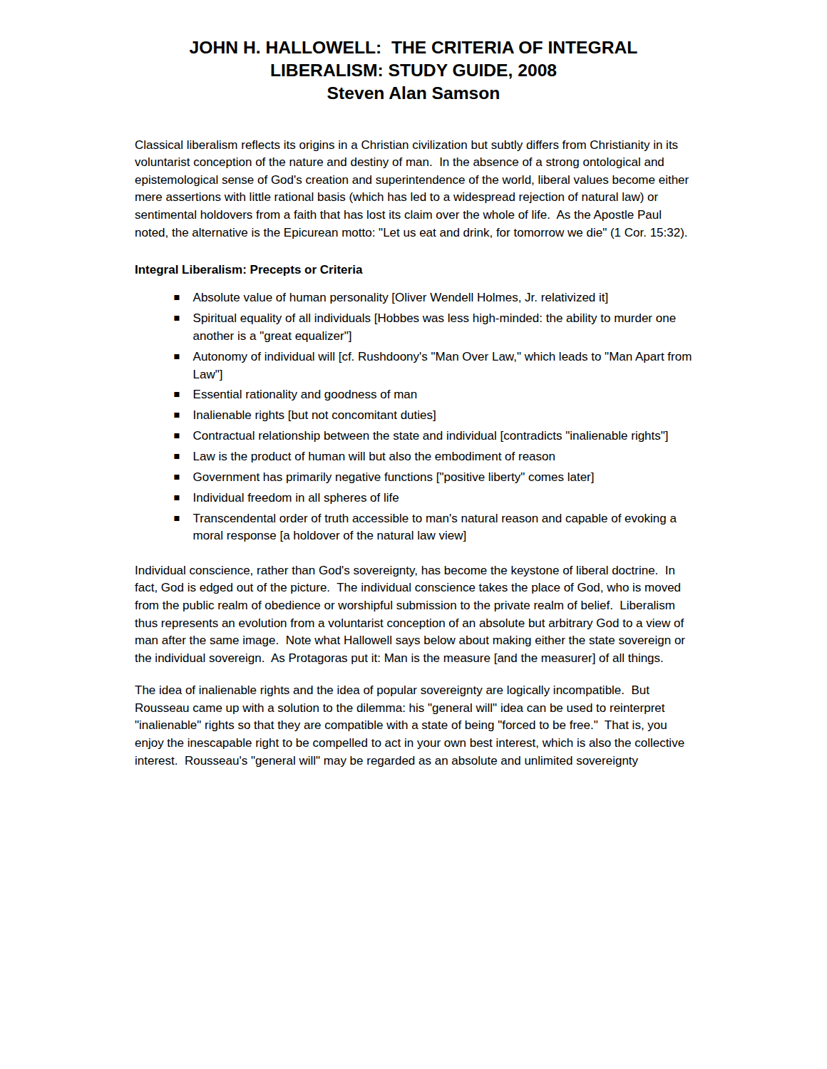JOHN H. HALLOWELL: THE CRITERIA OF INTEGRAL LIBERALISM: STUDY GUIDE, 2008 Steven Alan Samson
Classical liberalism reflects its origins in a Christian civilization but subtly differs from Christianity in its voluntarist conception of the nature and destiny of man. In the absence of a strong ontological and epistemological sense of God's creation and superintendence of the world, liberal values become either mere assertions with little rational basis (which has led to a widespread rejection of natural law) or sentimental holdovers from a faith that has lost its claim over the whole of life. As the Apostle Paul noted, the alternative is the Epicurean motto: "Let us eat and drink, for tomorrow we die" (1 Cor. 15:32).
Integral Liberalism: Precepts or Criteria
Absolute value of human personality [Oliver Wendell Holmes, Jr. relativized it]
Spiritual equality of all individuals [Hobbes was less high-minded: the ability to murder one another is a "great equalizer"]
Autonomy of individual will [cf. Rushdoony's "Man Over Law," which leads to "Man Apart from Law"]
Essential rationality and goodness of man
Inalienable rights [but not concomitant duties]
Contractual relationship between the state and individual [contradicts "inalienable rights"]
Law is the product of human will but also the embodiment of reason
Government has primarily negative functions ["positive liberty" comes later]
Individual freedom in all spheres of life
Transcendental order of truth accessible to man's natural reason and capable of evoking a moral response [a holdover of the natural law view]
Individual conscience, rather than God's sovereignty, has become the keystone of liberal doctrine. In fact, God is edged out of the picture. The individual conscience takes the place of God, who is moved from the public realm of obedience or worshipful submission to the private realm of belief. Liberalism thus represents an evolution from a voluntarist conception of an absolute but arbitrary God to a view of man after the same image. Note what Hallowell says below about making either the state sovereign or the individual sovereign. As Protagoras put it: Man is the measure [and the measurer] of all things.
The idea of inalienable rights and the idea of popular sovereignty are logically incompatible. But Rousseau came up with a solution to the dilemma: his "general will" idea can be used to reinterpret "inalienable" rights so that they are compatible with a state of being "forced to be free." That is, you enjoy the inescapable right to be compelled to act in your own best interest, which is also the collective interest. Rousseau's "general will" may be regarded as an absolute and unlimited sovereignty